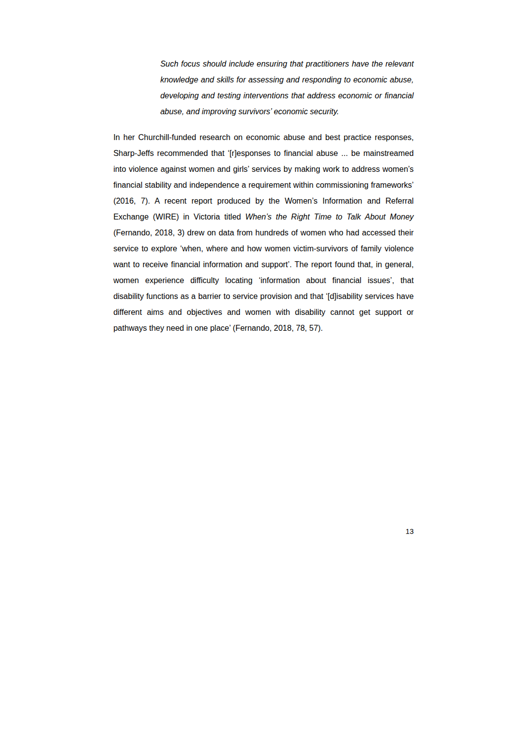Such focus should include ensuring that practitioners have the relevant knowledge and skills for assessing and responding to economic abuse, developing and testing interventions that address economic or financial abuse, and improving survivors’ economic security.
In her Churchill-funded research on economic abuse and best practice responses, Sharp-Jeffs recommended that ‘[r]esponses to financial abuse ... be mainstreamed into violence against women and girls’ services by making work to address women’s financial stability and independence a requirement within commissioning frameworks’ (2016, 7). A recent report produced by the Women’s Information and Referral Exchange (WIRE) in Victoria titled When’s the Right Time to Talk About Money (Fernando, 2018, 3) drew on data from hundreds of women who had accessed their service to explore ‘when, where and how women victim-survivors of family violence want to receive financial information and support’. The report found that, in general, women experience difficulty locating ‘information about financial issues’, that disability functions as a barrier to service provision and that ‘[d]isability services have different aims and objectives and women with disability cannot get support or pathways they need in one place’ (Fernando, 2018, 78, 57).
13